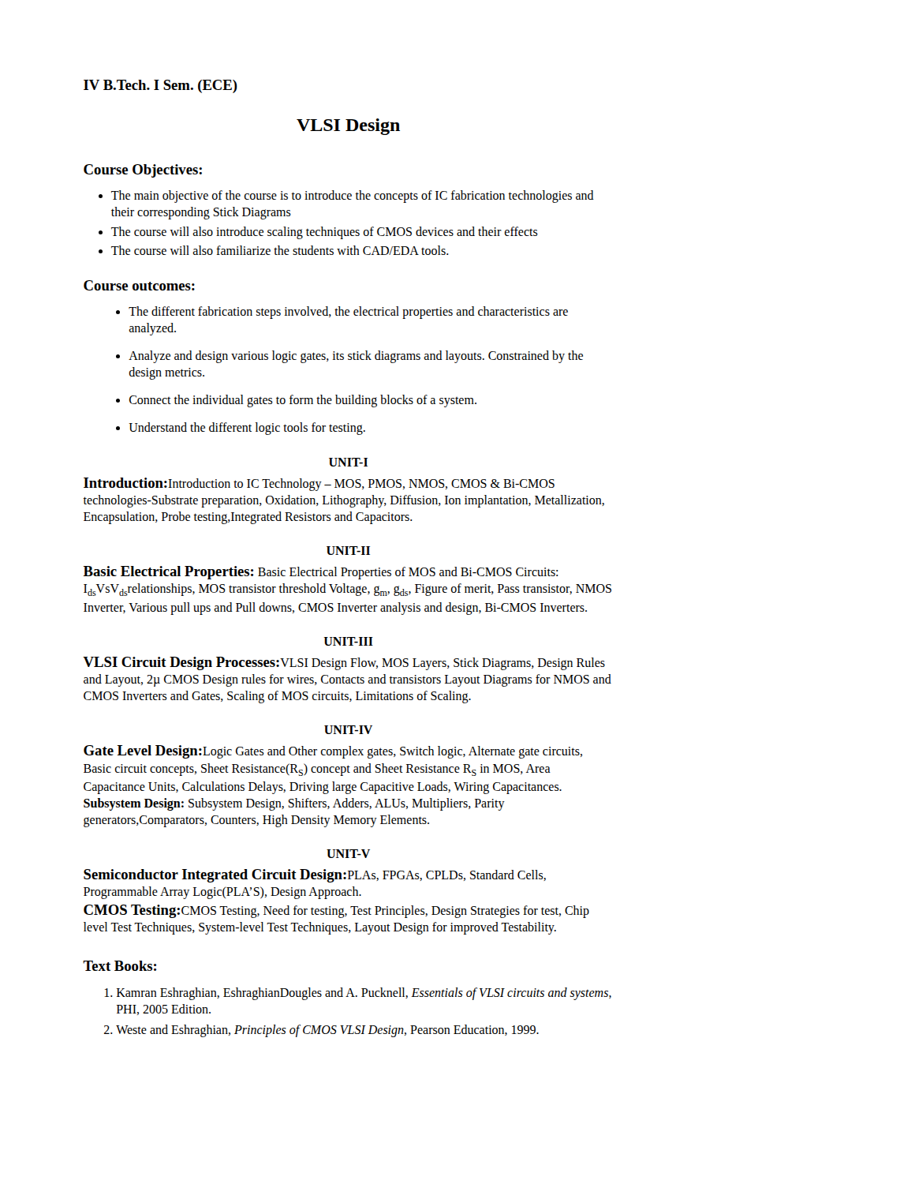IV B.Tech. I Sem. (ECE)
VLSI Design
Course Objectives:
The main objective of the course is to introduce the concepts of IC fabrication technologies and their corresponding Stick Diagrams
The course will also introduce scaling techniques of CMOS devices and their effects
The course will also familiarize the students with CAD/EDA tools.
Course outcomes:
The different fabrication steps involved, the electrical properties and characteristics are analyzed.
Analyze and design various logic gates, its stick diagrams and layouts. Constrained by the design metrics.
Connect the individual gates to form the building blocks of a system.
Understand the different logic tools for testing.
UNIT-I
Introduction: Introduction to IC Technology – MOS, PMOS, NMOS, CMOS & Bi-CMOS technologies-Substrate preparation, Oxidation, Lithography, Diffusion, Ion implantation, Metallization, Encapsulation, Probe testing,Integrated Resistors and Capacitors.
UNIT-II
Basic Electrical Properties: Basic Electrical Properties of MOS and Bi-CMOS Circuits:
IdsVsVdsrelationships, MOS transistor threshold Voltage, gm, gds, Figure of merit, Pass transistor, NMOS Inverter, Various pull ups and Pull downs, CMOS Inverter analysis and design, Bi-CMOS Inverters.
UNIT-III
VLSI Circuit Design Processes: VLSI Design Flow, MOS Layers, Stick Diagrams, Design Rules and Layout, 2µ CMOS Design rules for wires, Contacts and transistors Layout Diagrams for NMOS and CMOS Inverters and Gates, Scaling of MOS circuits, Limitations of Scaling.
UNIT-IV
Gate Level Design: Logic Gates and Other complex gates, Switch logic, Alternate gate circuits, Basic circuit concepts, Sheet Resistance(RS) concept and Sheet Resistance RS in MOS, Area Capacitance Units, Calculations Delays, Driving large Capacitive Loads, Wiring Capacitances.
Subsystem Design: Subsystem Design, Shifters, Adders, ALUs, Multipliers, Parity generators,Comparators, Counters, High Density Memory Elements.
UNIT-V
Semiconductor Integrated Circuit Design: PLAs, FPGAs, CPLDs, Standard Cells, Programmable Array Logic(PLA’S), Design Approach.
CMOS Testing: CMOS Testing, Need for testing, Test Principles, Design Strategies for test, Chip level Test Techniques, System-level Test Techniques, Layout Design for improved Testability.
Text Books:
Kamran Eshraghian, EshraghianDougles and A. Pucknell, Essentials of VLSI circuits and systems, PHI, 2005 Edition.
Weste and Eshraghian, Principles of CMOS VLSI Design, Pearson Education, 1999.